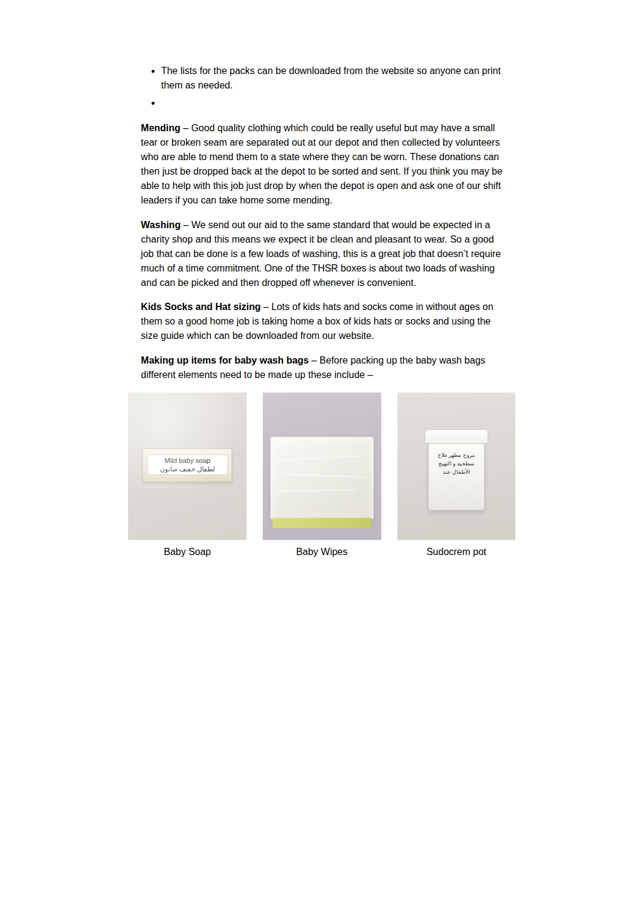The lists for the packs can be downloaded from the website so anyone can print them as needed.
Mending – Good quality clothing which could be really useful but may have a small tear or broken seam are separated out at our depot and then collected by volunteers who are able to mend them to a state where they can be worn. These donations can then just be dropped back at the depot to be sorted and sent. If you think you may be able to help with this job just drop by when the depot is open and ask one of our shift leaders if you can take home some mending.
Washing – We send out our aid to the same standard that would be expected in a charity shop and this means we expect it be clean and pleasant to wear. So a good job that can be done is a few loads of washing, this is a great job that doesn’t require much of a time commitment. One of the THSR boxes is about two loads of washing and can be picked and then dropped off whenever is convenient.
Kids Socks and Hat sizing – Lots of kids hats and socks come in without ages on them so a good home job is taking home a box of kids hats or socks and using the size guide which can be downloaded from our website.
Making up items for baby wash bags – Before packing up the baby wash bags different elements need to be made up these include –
Mild baby soap
لطفال خفيف صابون
Baby Soap
Baby Wipes
مروح مطهر علاج
سطحية و التهيج
الأطفال عند
Sudocrem pot